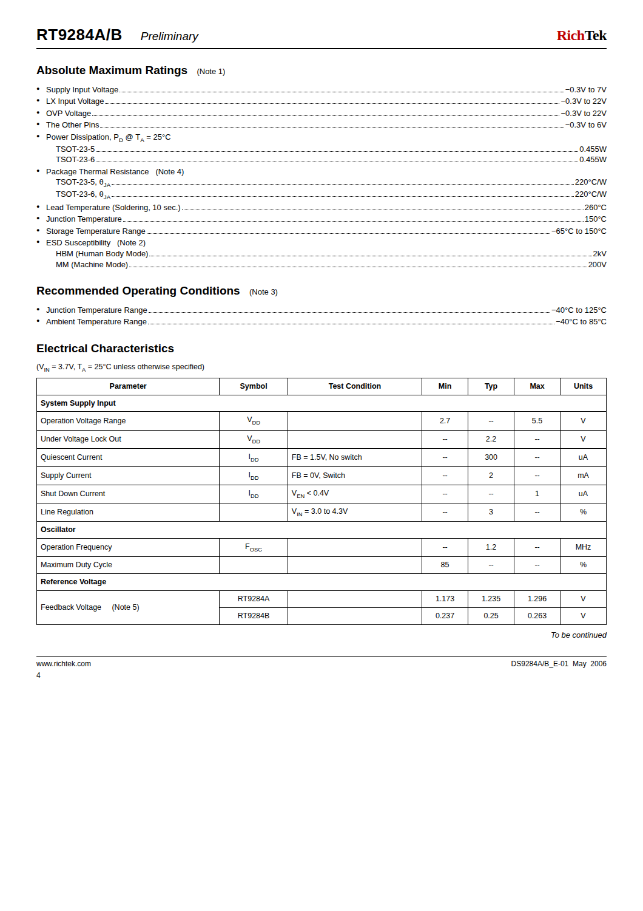RT9284A/B Preliminary Rich Tek
Absolute Maximum Ratings (Note 1)
Supply Input Voltage −0.3V to 7V
LX Input Voltage −0.3V to 22V
OVP Voltage −0.3V to 22V
The Other Pins −0.3V to 6V
Power Dissipation, PD @ TA = 25°C
TSOT-23-5 0.455W
TSOT-23-6 0.455W
Package Thermal Resistance (Note 4)
TSOT-23-5, θJA 220°C/W
TSOT-23-6, θJA 220°C/W
Lead Temperature (Soldering, 10 sec.) 260°C
Junction Temperature 150°C
Storage Temperature Range −65°C to 150°C
ESD Susceptibility (Note 2)
HBM (Human Body Mode) 2kV
MM (Machine Mode) 200V
Recommended Operating Conditions (Note 3)
Junction Temperature Range −40°C to 125°C
Ambient Temperature Range −40°C to 85°C
Electrical Characteristics
(VIN = 3.7V, TA = 25°C unless otherwise specified)
| Parameter | Symbol | Test Condition | Min | Typ | Max | Units |
| --- | --- | --- | --- | --- | --- | --- |
| System Supply Input |
| Operation Voltage Range | V DD | | 2.7 | -- | 5.5 | V |
| Under Voltage Lock Out | V DD | | -- | 2.2 | -- | V |
| Quiescent Current | I DD | FB = 1.5V, No switch | -- | 300 | -- | uA |
| Supply Current | I DD | FB = 0V, Switch | -- | 2 | -- | mA |
| Shut Down Current | I DD | V EN < 0.4V | -- | -- | 1 | uA |
| Line Regulation | | V IN = 3.0 to 4.3V | -- | 3 | -- | % |
| Oscillator |
| Operation Frequency | F OSC | | -- | 1.2 | -- | MHz |
| Maximum Duty Cycle | | | 85 | -- | -- | % |
| Reference Voltage |
| Feedback Voltage (Note 5) | RT9284A | | 1.173 | 1.235 | 1.296 | V |
| RT9284B | | 0.237 | 0.25 | 0.263 | V |
To be continued
www.richtek.com
4
DS9284A/B_E-01 May 2006